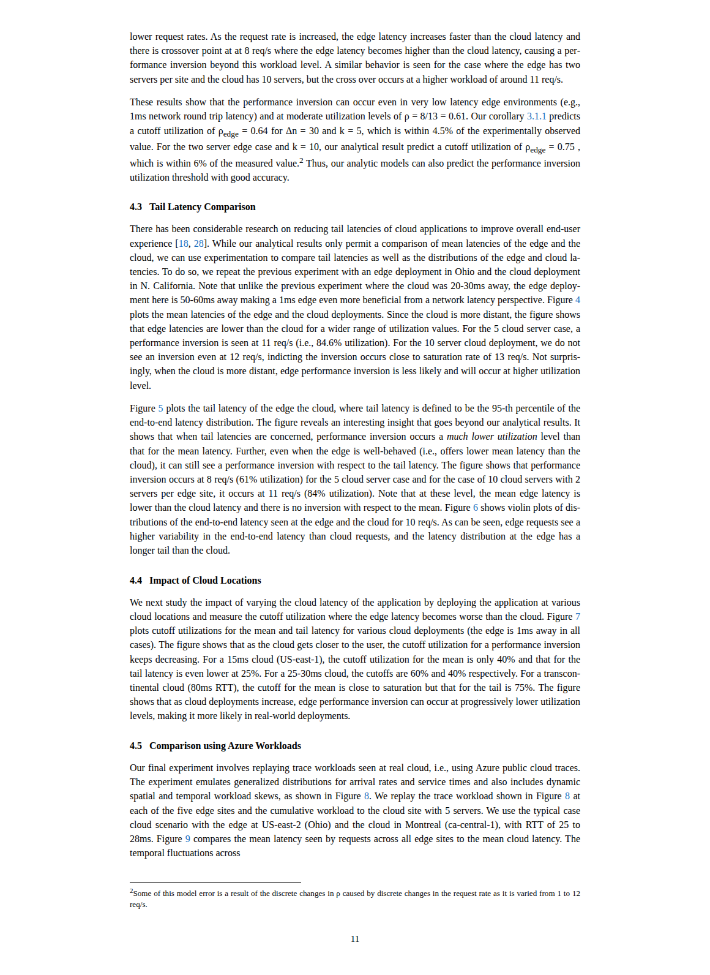lower request rates. As the request rate is increased, the edge latency increases faster than the cloud latency and there is crossover point at at 8 req/s where the edge latency becomes higher than the cloud latency, causing a performance inversion beyond this workload level. A similar behavior is seen for the case where the edge has two servers per site and the cloud has 10 servers, but the cross over occurs at a higher workload of around 11 req/s.
These results show that the performance inversion can occur even in very low latency edge environments (e.g., 1ms network round trip latency) and at moderate utilization levels of ρ = 8/13 = 0.61. Our corollary 3.1.1 predicts a cutoff utilization of ρedge = 0.64 for Δn = 30 and k = 5, which is within 4.5% of the experimentally observed value. For the two server edge case and k = 10, our analytical result predict a cutoff utilization of ρedge = 0.75 , which is within 6% of the measured value.2 Thus, our analytic models can also predict the performance inversion utilization threshold with good accuracy.
4.3 Tail Latency Comparison
There has been considerable research on reducing tail latencies of cloud applications to improve overall end-user experience [18, 28]. While our analytical results only permit a comparison of mean latencies of the edge and the cloud, we can use experimentation to compare tail latencies as well as the distributions of the edge and cloud latencies. To do so, we repeat the previous experiment with an edge deployment in Ohio and the cloud deployment in N. California. Note that unlike the previous experiment where the cloud was 20-30ms away, the edge deployment here is 50-60ms away making a 1ms edge even more beneficial from a network latency perspective. Figure 4 plots the mean latencies of the edge and the cloud deployments. Since the cloud is more distant, the figure shows that edge latencies are lower than the cloud for a wider range of utilization values. For the 5 cloud server case, a performance inversion is seen at 11 req/s (i.e., 84.6% utilization). For the 10 server cloud deployment, we do not see an inversion even at 12 req/s, indicting the inversion occurs close to saturation rate of 13 req/s. Not surprisingly, when the cloud is more distant, edge performance inversion is less likely and will occur at higher utilization level.
Figure 5 plots the tail latency of the edge the cloud, where tail latency is defined to be the 95-th percentile of the end-to-end latency distribution. The figure reveals an interesting insight that goes beyond our analytical results. It shows that when tail latencies are concerned, performance inversion occurs a much lower utilization level than that for the mean latency. Further, even when the edge is well-behaved (i.e., offers lower mean latency than the cloud), it can still see a performance inversion with respect to the tail latency. The figure shows that performance inversion occurs at 8 req/s (61% utilization) for the 5 cloud server case and for the case of 10 cloud servers with 2 servers per edge site, it occurs at 11 req/s (84% utilization). Note that at these level, the mean edge latency is lower than the cloud latency and there is no inversion with respect to the mean. Figure 6 shows violin plots of distributions of the end-to-end latency seen at the edge and the cloud for 10 req/s. As can be seen, edge requests see a higher variability in the end-to-end latency than cloud requests, and the latency distribution at the edge has a longer tail than the cloud.
4.4 Impact of Cloud Locations
We next study the impact of varying the cloud latency of the application by deploying the application at various cloud locations and measure the cutoff utilization where the edge latency becomes worse than the cloud. Figure 7 plots cutoff utilizations for the mean and tail latency for various cloud deployments (the edge is 1ms away in all cases). The figure shows that as the cloud gets closer to the user, the cutoff utilization for a performance inversion keeps decreasing. For a 15ms cloud (US-east-1), the cutoff utilization for the mean is only 40% and that for the tail latency is even lower at 25%. For a 25-30ms cloud, the cutoffs are 60% and 40% respectively. For a transcontinental cloud (80ms RTT), the cutoff for the mean is close to saturation but that for the tail is 75%. The figure shows that as cloud deployments increase, edge performance inversion can occur at progressively lower utilization levels, making it more likely in real-world deployments.
4.5 Comparison using Azure Workloads
Our final experiment involves replaying trace workloads seen at real cloud, i.e., using Azure public cloud traces. The experiment emulates generalized distributions for arrival rates and service times and also includes dynamic spatial and temporal workload skews, as shown in Figure 8. We replay the trace workload shown in Figure 8 at each of the five edge sites and the cumulative workload to the cloud site with 5 servers. We use the typical case cloud scenario with the edge at US-east-2 (Ohio) and the cloud in Montreal (ca-central-1), with RTT of 25 to 28ms. Figure 9 compares the mean latency seen by requests across all edge sites to the mean cloud latency. The temporal fluctuations across
2Some of this model error is a result of the discrete changes in ρ caused by discrete changes in the request rate as it is varied from 1 to 12 req/s.
11